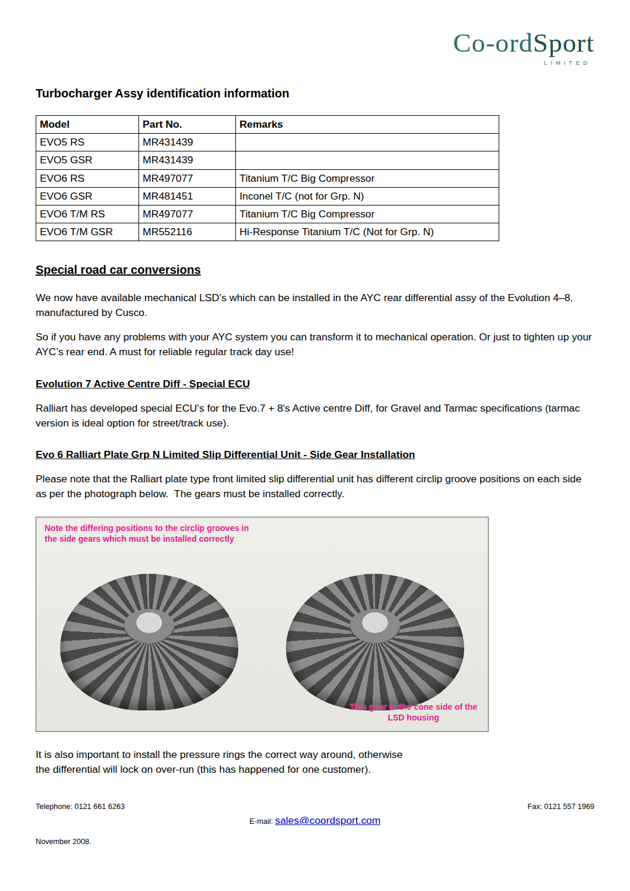Co-ordSport
LIMITED
Turbocharger Assy identification information
| Model | Part No. | Remarks |
| --- | --- | --- |
| EVO5 RS | MR431439 | |
| EVO5 GSR | MR431439 | |
| EVO6 RS | MR497077 | Titanium T/C Big Compressor |
| EVO6 GSR | MR481451 | Inconel T/C (not for Grp. N) |
| EVO6 T/M RS | MR497077 | Titanium T/C Big Compressor |
| EVO6 T/M GSR | MR552116 | Hi-Response Titanium T/C (Not for Grp. N) |
Special road car conversions
We now have available mechanical LSD’s which can be installed in the AYC rear differential assy of the Evolution 4–8, manufactured by Cusco.
So if you have any problems with your AYC system you can transform it to mechanical operation. Or just to tighten up your AYC’s rear end. A must for reliable regular track day use!
Evolution 7 Active Centre Diff - Special ECU
Ralliart has developed special ECU's for the Evo.7 + 8's Active centre Diff, for Gravel and Tarmac specifications (tarmac version is ideal option for street/track use).
Evo 6 Ralliart Plate Grp N Limited Slip Differential Unit - Side Gear Installation
Please note that the Ralliart plate type front limited slip differential unit has different circlip groove positions on each side as per the photograph below. The gears must be installed correctly.
Note the differing positions to the circlip grooves in
the side gears which must be installed correctly
This gear to the cone side of the
LSD housing
It is also important to install the pressure rings the correct way around, otherwise
the differential will lock on over-run (this has happened for one customer).
Telephone: 0121 661 6263 Fax: 0121 557 1969
E-mail: sales@coordsport.com
November 2008.